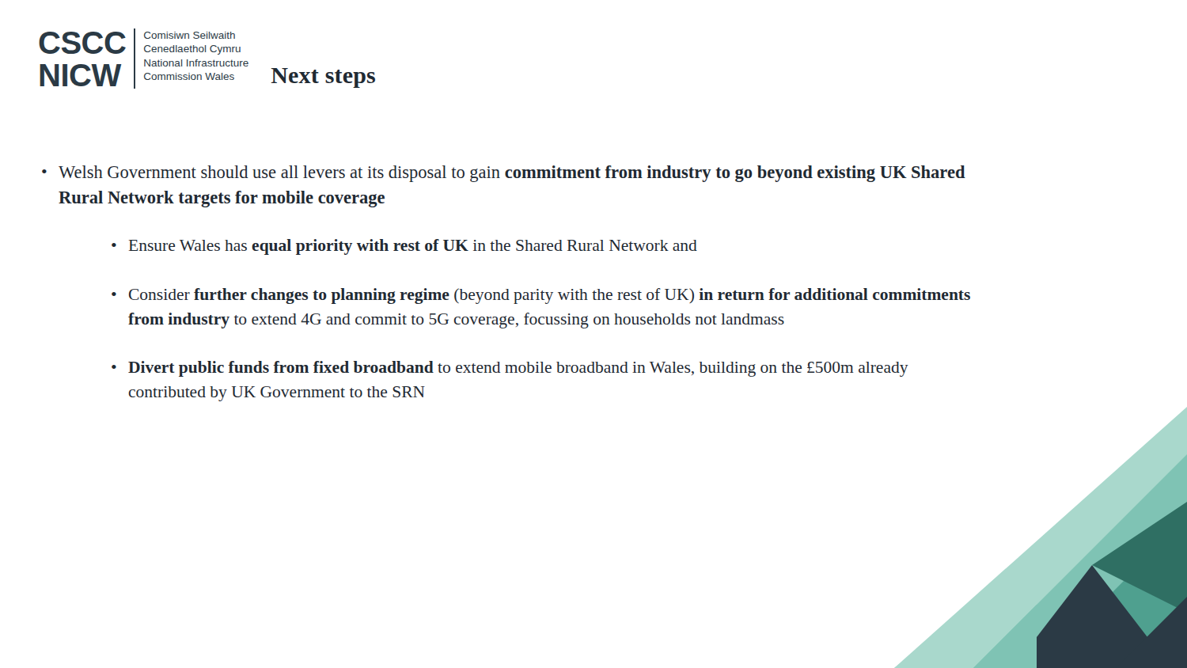CSCC
NICW
Comisiwn Seilwaith
Cenedlaethol Cymru
National Infrastructure
Commission Wales
Next steps
Welsh Government should use all levers at its disposal to gain commitment from industry to go beyond existing UK Shared Rural Network targets for mobile coverage
Ensure Wales has equal priority with rest of UK in the Shared Rural Network and
Consider further changes to planning regime (beyond parity with the rest of UK) in return for additional commitments from industry to extend 4G and commit to 5G coverage, focussing on households not landmass
Divert public funds from fixed broadband to extend mobile broadband in Wales, building on the £500m already contributed by UK Government to the SRN